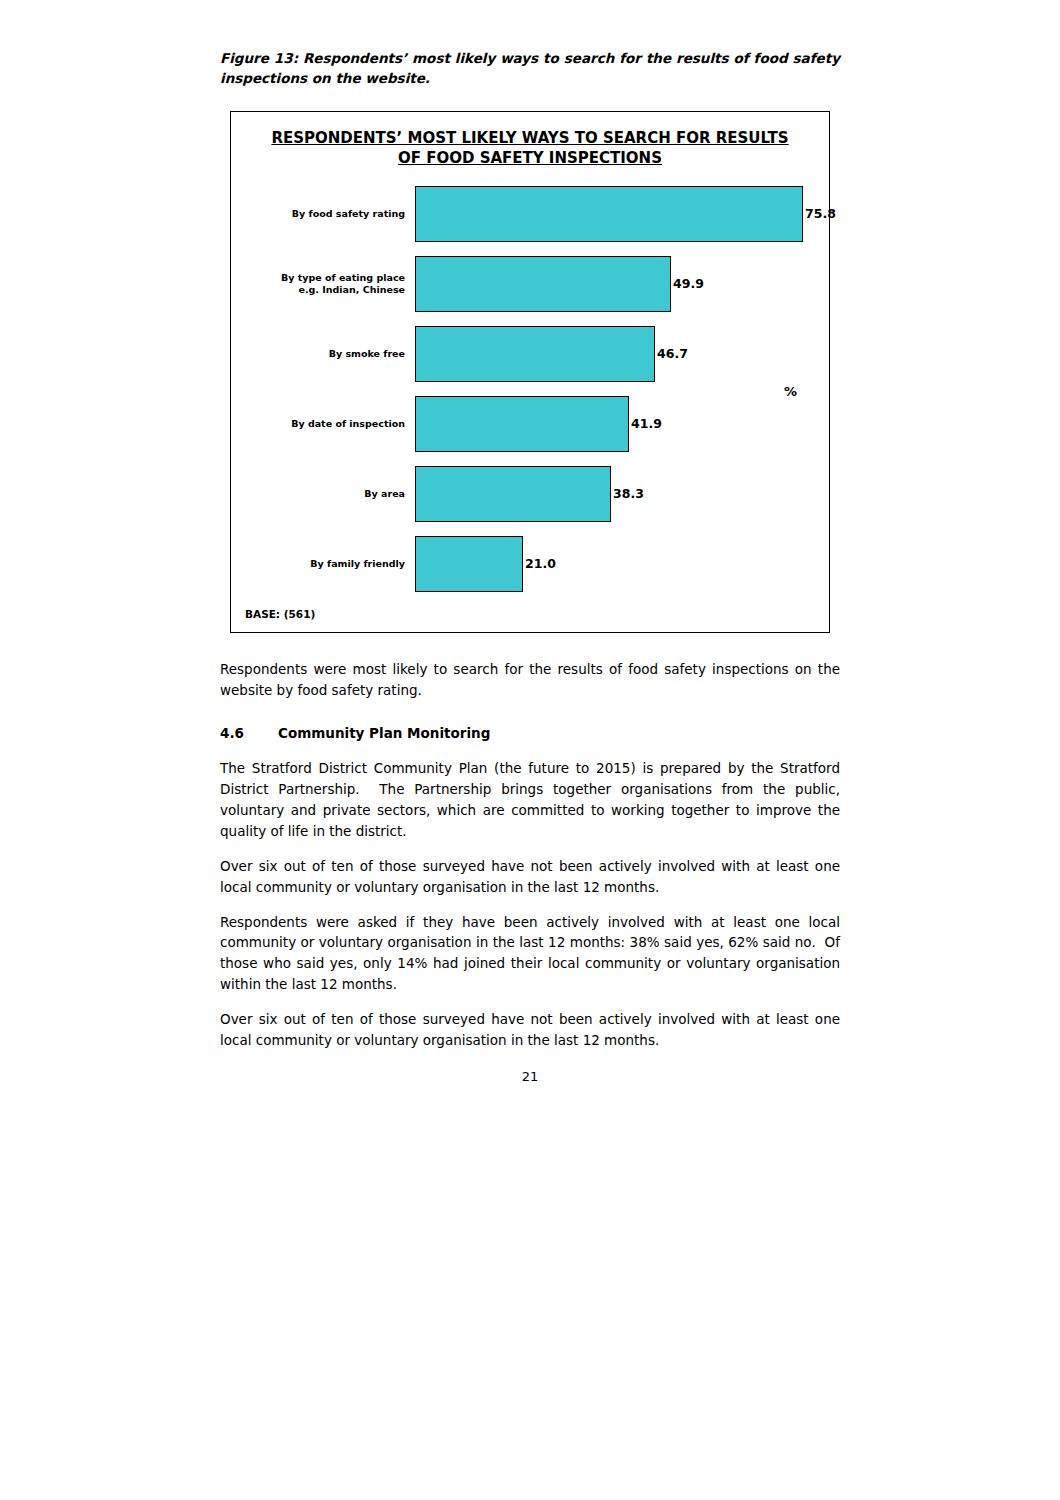Figure 13: Respondents’ most likely ways to search for the results of food safety inspections on the website.
RESPONDENTS’ MOST LIKELY WAYS TO SEARCH FOR RESULTS
OF FOOD SAFETY INSPECTIONS
%
By food safety rating
75.8
By type of eating place
e.g. Indian, Chinese
49.9
By smoke free
46.7
By date of inspection
41.9
By area
38.3
By family friendly
21.0
BASE: (561)
Respondents were most likely to search for the results of food safety inspections on the website by food safety rating.
4.6 Community Plan Monitoring
The Stratford District Community Plan (the future to 2015) is prepared by the Stratford District Partnership. The Partnership brings together organisations from the public, voluntary and private sectors, which are committed to working together to improve the quality of life in the district.
Over six out of ten of those surveyed have not been actively involved with at least one local community or voluntary organisation in the last 12 months.
Respondents were asked if they have been actively involved with at least one local community or voluntary organisation in the last 12 months: 38% said yes, 62% said no. Of those who said yes, only 14% had joined their local community or voluntary organisation within the last 12 months.
Over six out of ten of those surveyed have not been actively involved with at least one local community or voluntary organisation in the last 12 months.
21